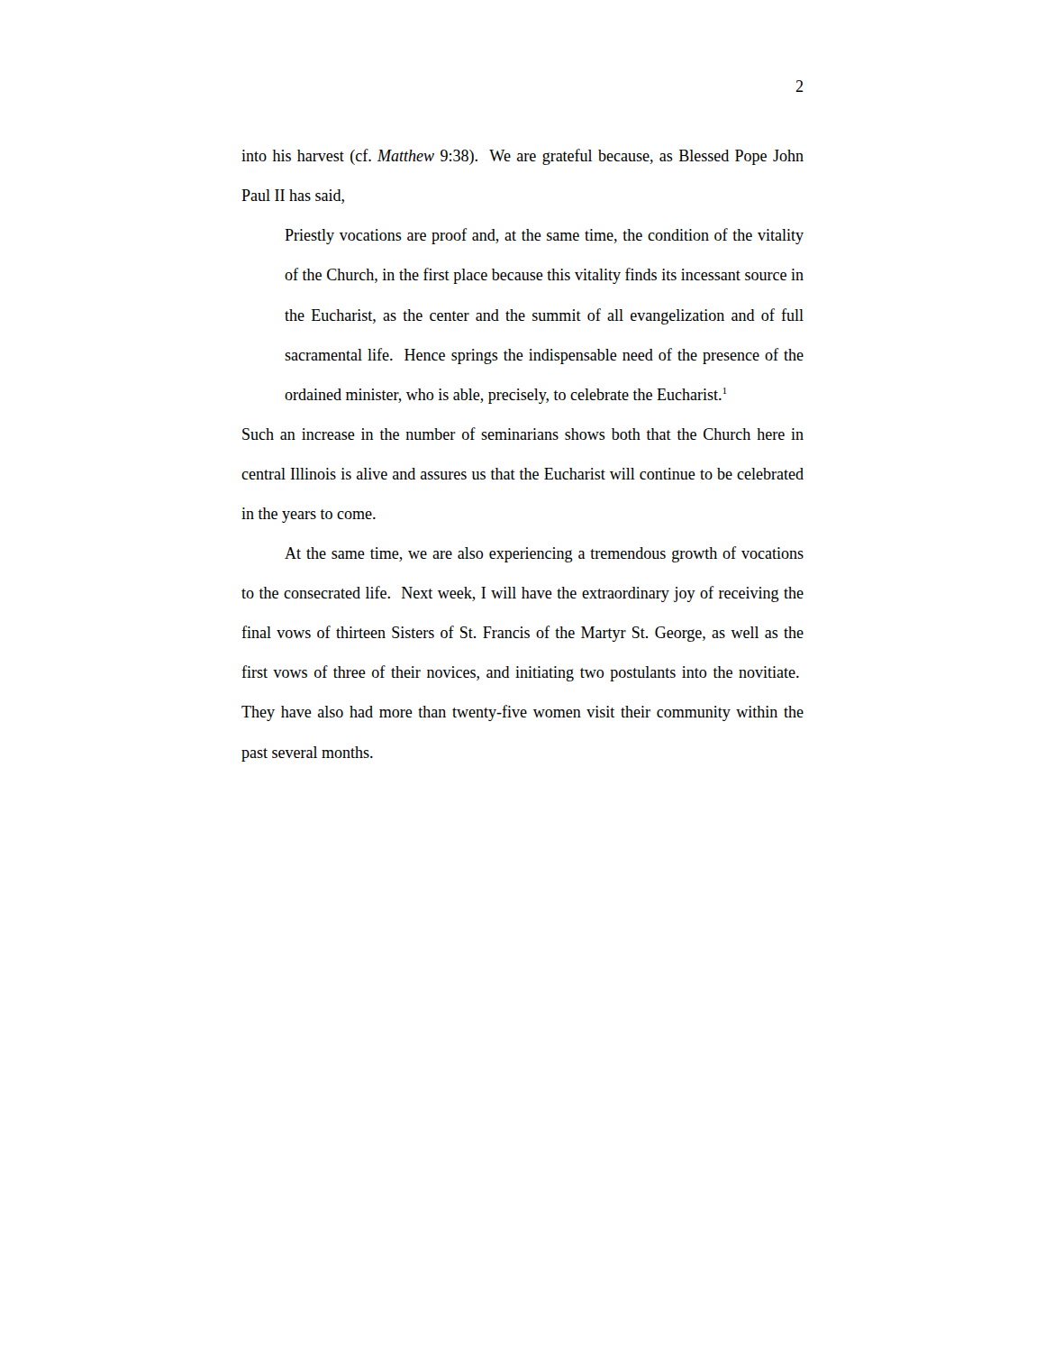2
into his harvest (cf. Matthew 9:38). We are grateful because, as Blessed Pope John Paul II has said,
Priestly vocations are proof and, at the same time, the condition of the vitality of the Church, in the first place because this vitality finds its incessant source in the Eucharist, as the center and the summit of all evangelization and of full sacramental life. Hence springs the indispensable need of the presence of the ordained minister, who is able, precisely, to celebrate the Eucharist.1
Such an increase in the number of seminarians shows both that the Church here in central Illinois is alive and assures us that the Eucharist will continue to be celebrated in the years to come.
At the same time, we are also experiencing a tremendous growth of vocations to the consecrated life. Next week, I will have the extraordinary joy of receiving the final vows of thirteen Sisters of St. Francis of the Martyr St. George, as well as the first vows of three of their novices, and initiating two postulants into the novitiate. They have also had more than twenty-five women visit their community within the past several months.